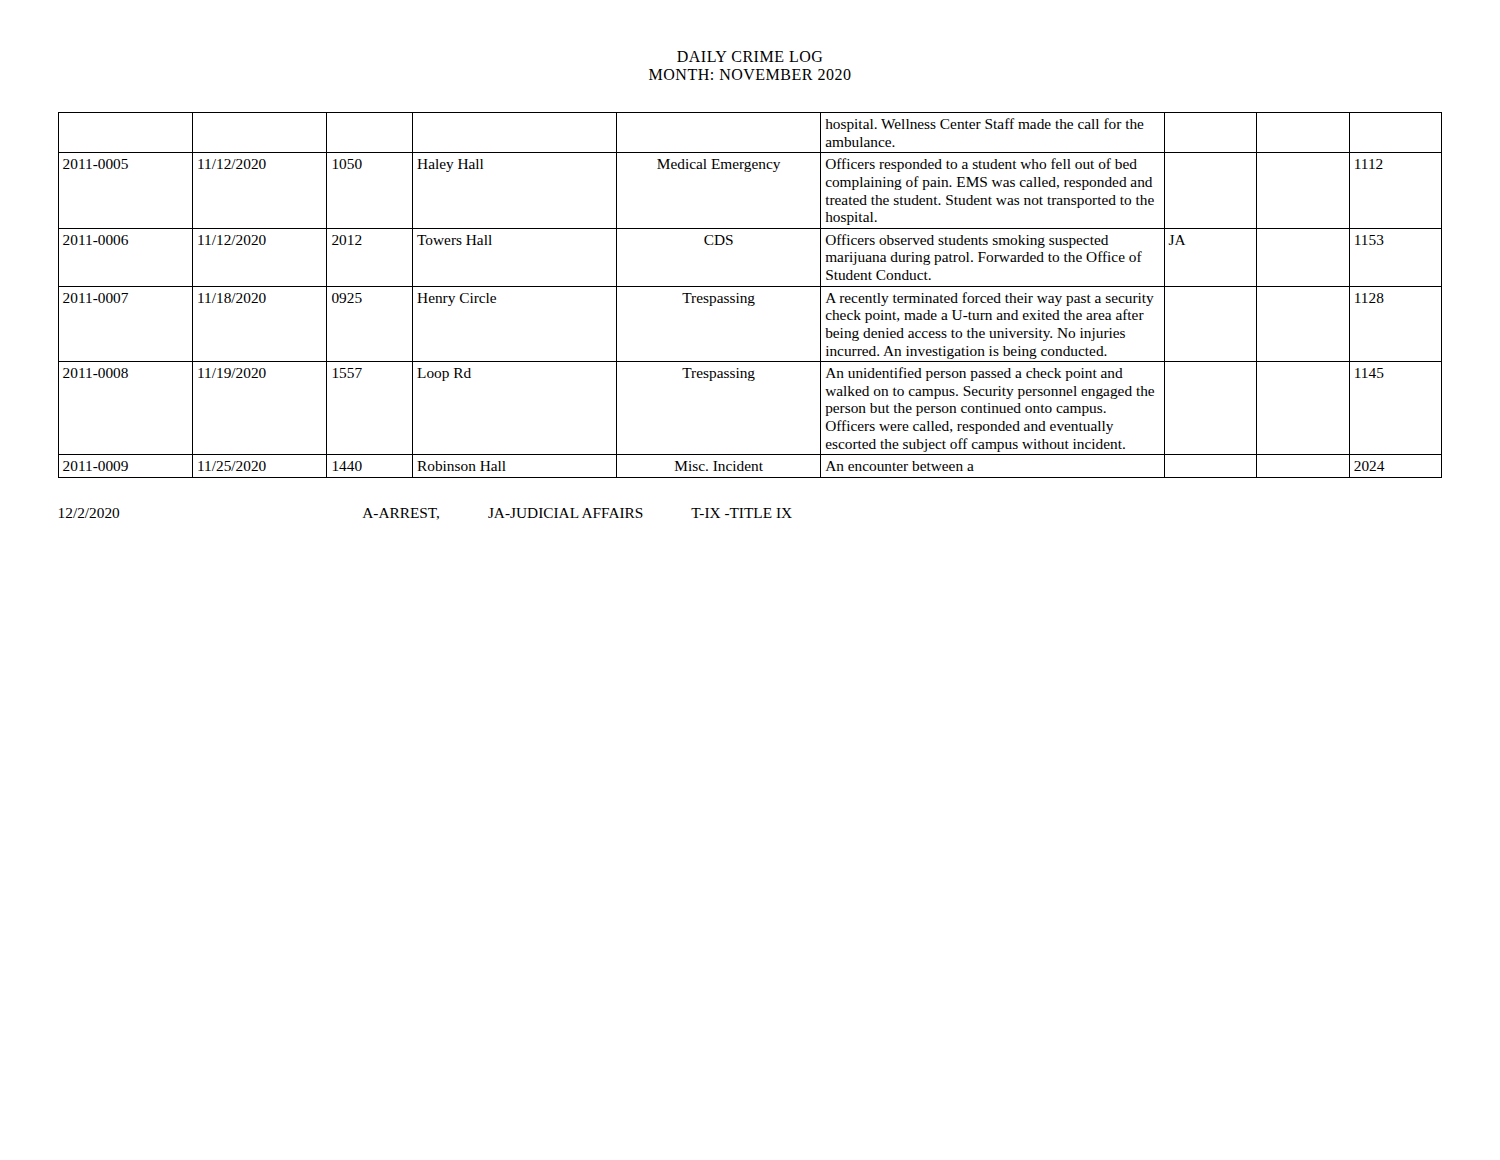DAILY CRIME LOG
MONTH: NOVEMBER 2020
| | | | | | hospital. Wellness Center Staff made the call for the ambulance. | | | |
| 2011-0005 | 11/12/2020 | 1050 | Haley Hall | Medical Emergency | Officers responded to a student who fell out of bed complaining of pain. EMS was called, responded and treated the student. Student was not transported to the hospital. | | | 1112 |
| 2011-0006 | 11/12/2020 | 2012 | Towers Hall | CDS | Officers observed students smoking suspected marijuana during patrol. Forwarded to the Office of Student Conduct. | JA | | 1153 |
| 2011-0007 | 11/18/2020 | 0925 | Henry Circle | Trespassing | A recently terminated forced their way past a security check point, made a U-turn and exited the area after being denied access to the university. No injuries incurred. An investigation is being conducted. | | | 1128 |
| 2011-0008 | 11/19/2020 | 1557 | Loop Rd | Trespassing | An unidentified person passed a check point and walked on to campus. Security personnel engaged the person but the person continued onto campus. Officers were called, responded and eventually escorted the subject off campus without incident. | | | 1145 |
| 2011-0009 | 11/25/2020 | 1440 | Robinson Hall | Misc. Incident | An encounter between a | | | 2024 |
12/2/2020
A-ARREST, JA-JUDICIAL AFFAIRS T-IX -TITLE IX